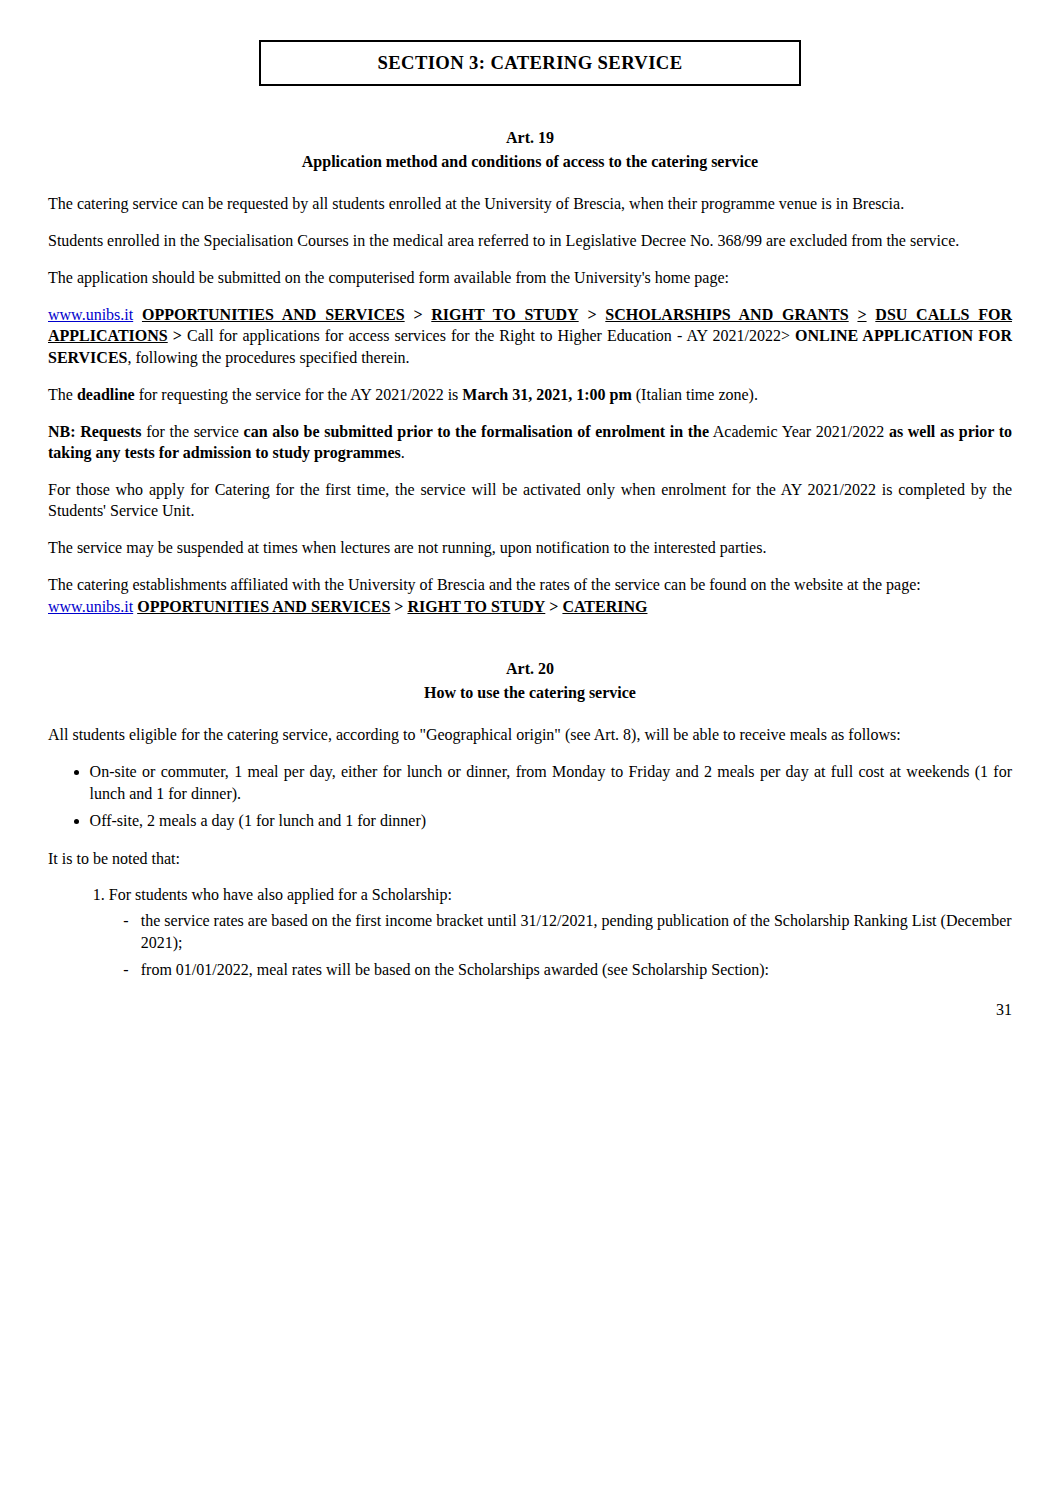SECTION 3: CATERING SERVICE
Art. 19
Application method and conditions of access to the catering service
The catering service can be requested by all students enrolled at the University of Brescia, when their programme venue is in Brescia.
Students enrolled in the Specialisation Courses in the medical area referred to in Legislative Decree No. 368/99 are excluded from the service.
The application should be submitted on the computerised form available from the University's home page:
www.unibs.it OPPORTUNITIES AND SERVICES > RIGHT TO STUDY > SCHOLARSHIPS AND GRANTS > DSU CALLS FOR APPLICATIONS > Call for applications for access services for the Right to Higher Education - AY 2021/2022> ONLINE APPLICATION FOR SERVICES, following the procedures specified therein.
The deadline for requesting the service for the AY 2021/2022 is March 31, 2021, 1:00 pm (Italian time zone).
NB: Requests for the service can also be submitted prior to the formalisation of enrolment in the Academic Year 2021/2022 as well as prior to taking any tests for admission to study programmes.
For those who apply for Catering for the first time, the service will be activated only when enrolment for the AY 2021/2022 is completed by the Students' Service Unit.
The service may be suspended at times when lectures are not running, upon notification to the interested parties.
The catering establishments affiliated with the University of Brescia and the rates of the service can be found on the website at the page:
www.unibs.it OPPORTUNITIES AND SERVICES > RIGHT TO STUDY > CATERING
Art. 20
How to use the catering service
All students eligible for the catering service, according to "Geographical origin" (see Art. 8), will be able to receive meals as follows:
On-site or commuter, 1 meal per day, either for lunch or dinner, from Monday to Friday and 2 meals per day at full cost at weekends (1 for lunch and 1 for dinner).
Off-site, 2 meals a day (1 for lunch and 1 for dinner)
It is to be noted that:
For students who have also applied for a Scholarship:
the service rates are based on the first income bracket until 31/12/2021, pending publication of the Scholarship Ranking List (December 2021);
from 01/01/2022, meal rates will be based on the Scholarships awarded (see Scholarship Section):
31